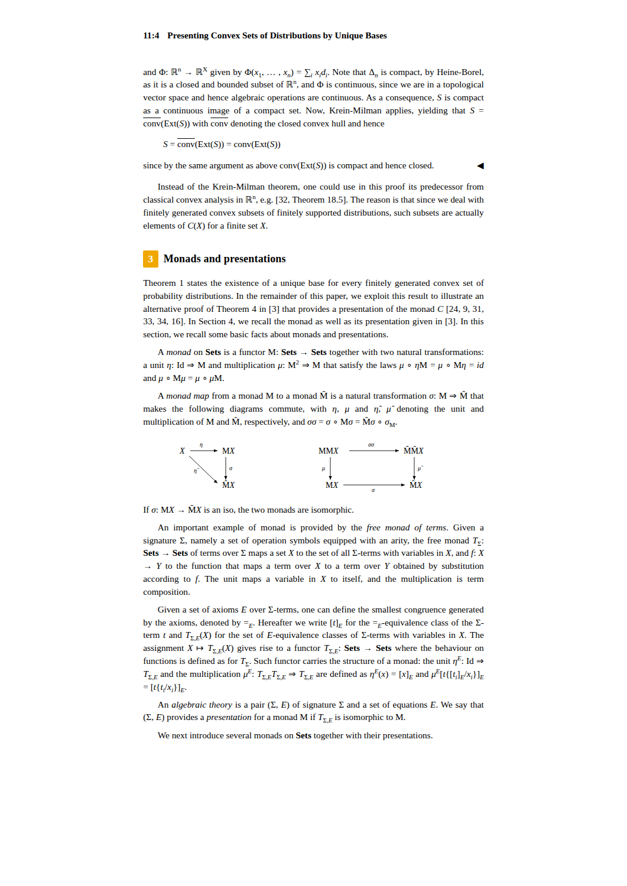11:4 Presenting Convex Sets of Distributions by Unique Bases
and Φ: ℝn → ℝX given by Φ(x1, … , xn) = ∑i xidi. Note that Δn is compact, by Heine-Borel, as it is a closed and bounded subset of ℝn, and Φ is continuous, since we are in a topological vector space and hence algebraic operations are continuous. As a consequence, S is compact as a continuous image of a compact set. Now, Krein-Milman applies, yielding that S = conv(Ext(S)) with conv denoting the closed convex hull and hence
S = conv(Ext(S)) = conv(Ext(S))
since by the same argument as above conv(Ext(S)) is compact and hence closed.
◀
Instead of the Krein-Milman theorem, one could use in this proof its predecessor from classical convex analysis in ℝn, e.g. [32, Theorem 18.5]. The reason is that since we deal with finitely generated convex subsets of finitely supported distributions, such subsets are actually elements of C(X) for a finite set X.
3
Monads and presentations
Theorem 1 states the existence of a unique base for every finitely generated convex set of probability distributions. In the remainder of this paper, we exploit this result to illustrate an alternative proof of Theorem 4 in [3] that provides a presentation of the monad C [24, 9, 31, 33, 34, 16]. In Section 4, we recall the monad as well as its presentation given in [3]. In this section, we recall some basic facts about monads and presentations.
A monad on Sets is a functor M: Sets → Sets together with two natural transformations: a unit η: Id ⇒ M and multiplication μ: M2 ⇒ M that satisfy the laws μ ∘ ηM = μ ∘ Mη = id and μ ∘ Mμ = μ ∘ μM.
A monad map from a monad M to a monad M̂ is a natural transformation σ: M ⇒ M̂ that makes the following diagrams commute, with η, μ and η̂, μ̂ denoting the unit and multiplication of M and M̂, respectively, and σσ = σ ∘ Mσ = M̂σ ∘ σM.
X MX M̂X η η̂ σ MMX M̂M̂X MX M̂X σσ μ μ̂ σ
If σ: MX → M̂X is an iso, the two monads are isomorphic.
An important example of monad is provided by the free monad of terms. Given a signature Σ, namely a set of operation symbols equipped with an arity, the free monad TΣ: Sets → Sets of terms over Σ maps a set X to the set of all Σ-terms with variables in X, and f: X → Y to the function that maps a term over X to a term over Y obtained by substitution according to f. The unit maps a variable in X to itself, and the multiplication is term composition.
Given a set of axioms E over Σ-terms, one can define the smallest congruence generated by the axioms, denoted by =E. Hereafter we write [t]E for the =E-equivalence class of the Σ-term t and TΣ,E(X) for the set of E-equivalence classes of Σ-terms with variables in X. The assignment X ↦ TΣ,E(X) gives rise to a functor TΣ,E: Sets → Sets where the behaviour on functions is defined as for TΣ. Such functor carries the structure of a monad: the unit ηE: Id ⇒ TΣ,E and the multiplication μE: TΣ,ETΣ,E ⇒ TΣ,E are defined as ηE(x) = [x]E and μE[t{[ti]E/xi}]E = [t{ti/xi}]E.
An algebraic theory is a pair (Σ, E) of signature Σ and a set of equations E. We say that (Σ, E) provides a presentation for a monad M if TΣ,E is isomorphic to M.
We next introduce several monads on Sets together with their presentations.